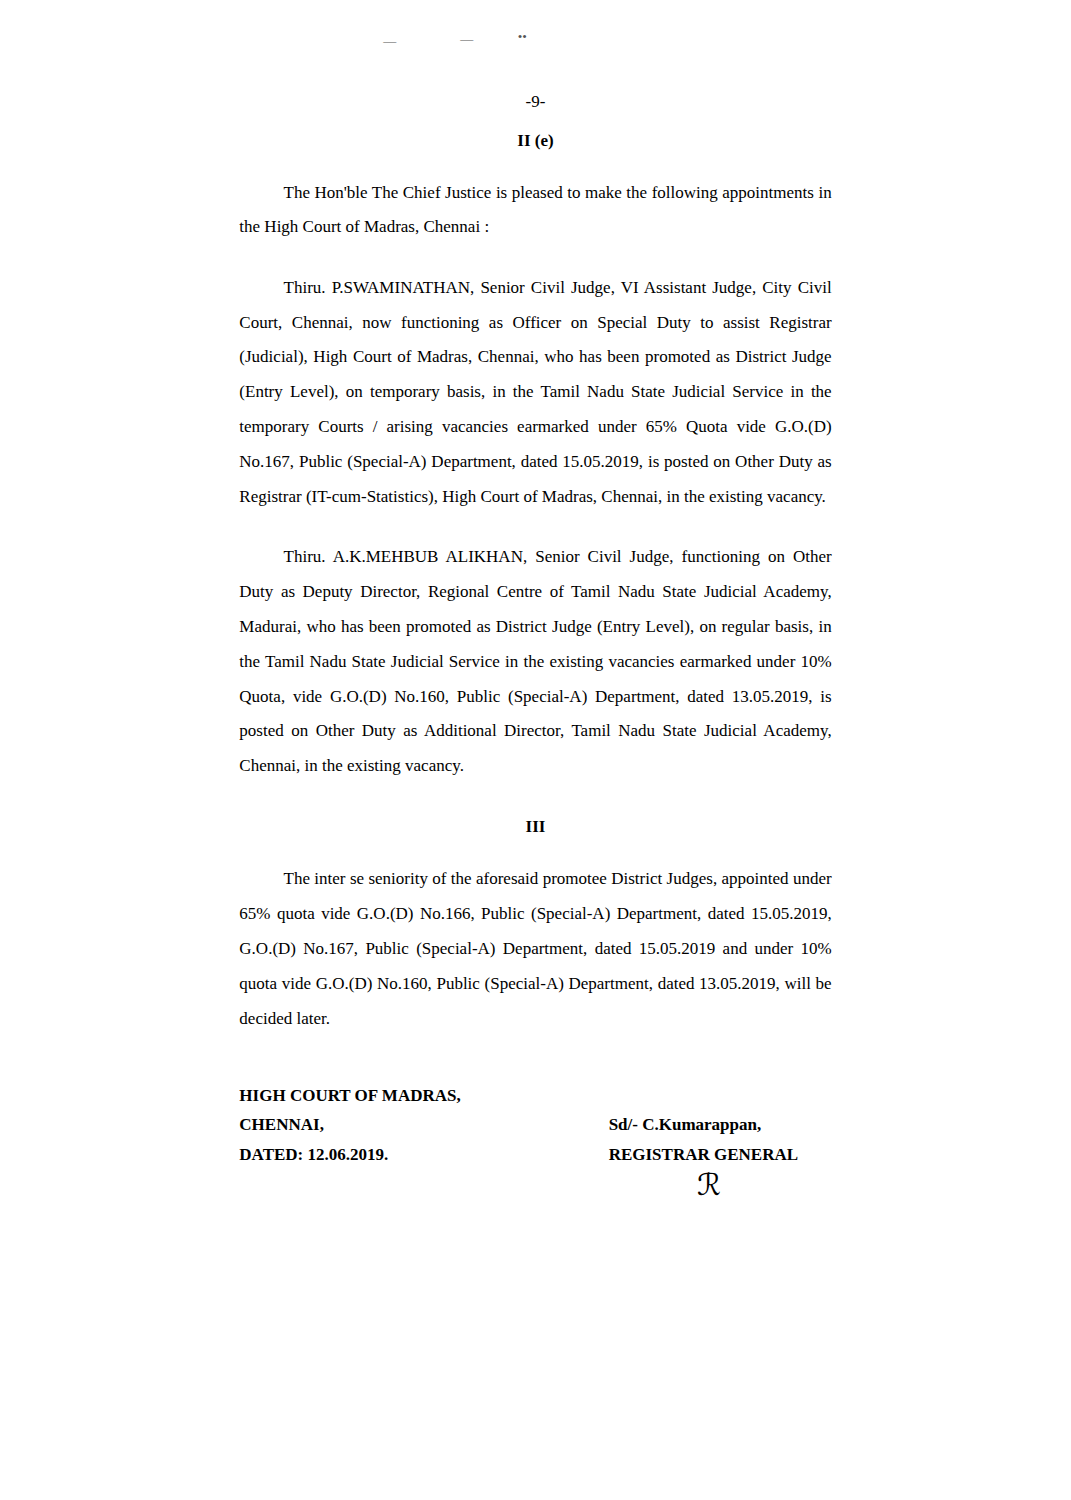— — ••
-9-
II (e)
The Hon'ble The Chief Justice is pleased to make the following appointments in the High Court of Madras, Chennai :
Thiru. P.SWAMINATHAN, Senior Civil Judge, VI Assistant Judge, City Civil Court, Chennai, now functioning as Officer on Special Duty to assist Registrar (Judicial), High Court of Madras, Chennai, who has been promoted as District Judge (Entry Level), on temporary basis, in the Tamil Nadu State Judicial Service in the temporary Courts / arising vacancies earmarked under 65% Quota vide G.O.(D) No.167, Public (Special-A) Department, dated 15.05.2019, is posted on Other Duty as Registrar (IT-cum-Statistics), High Court of Madras, Chennai, in the existing vacancy.
Thiru. A.K.MEHBUB ALIKHAN, Senior Civil Judge, functioning on Other Duty as Deputy Director, Regional Centre of Tamil Nadu State Judicial Academy, Madurai, who has been promoted as District Judge (Entry Level), on regular basis, in the Tamil Nadu State Judicial Service in the existing vacancies earmarked under 10% Quota, vide G.O.(D) No.160, Public (Special-A) Department, dated 13.05.2019, is posted on Other Duty as Additional Director, Tamil Nadu State Judicial Academy, Chennai, in the existing vacancy.
III
The inter se seniority of the aforesaid promotee District Judges, appointed under 65% quota vide G.O.(D) No.166, Public (Special-A) Department, dated 15.05.2019, G.O.(D) No.167, Public (Special-A) Department, dated 15.05.2019 and under 10% quota vide G.O.(D) No.160, Public (Special-A) Department, dated 13.05.2019, will be decided later.
HIGH COURT OF MADRAS,
CHENNAI,
DATED: 12.06.2019.
Sd/- C.Kumarappan,
REGISTRAR GENERAL
ℛ